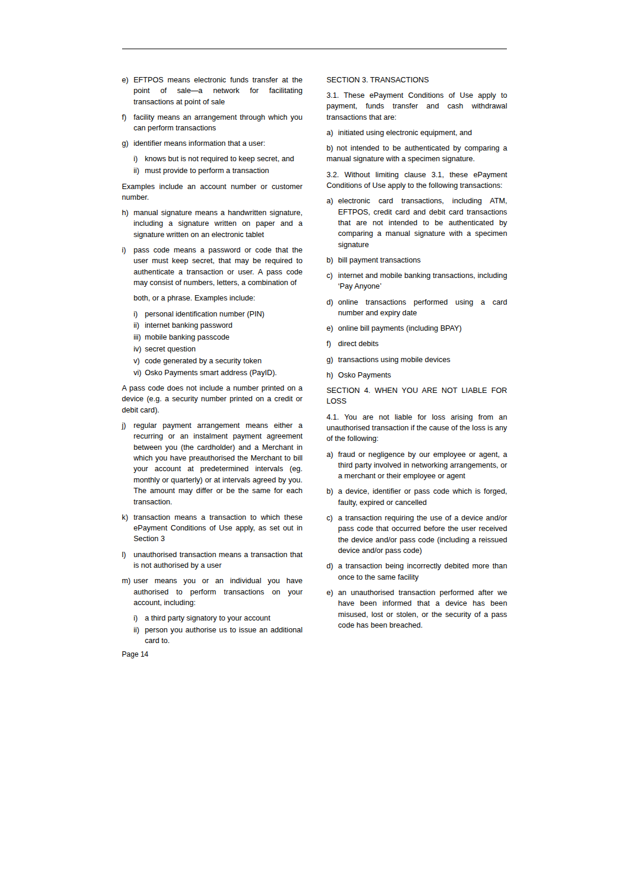e)
EFTPOS means electronic funds transfer at the point of sale—a network for facilitating transactions at point of sale
f)
facility means an arrangement through which you can perform transactions
g)
identifier means information that a user:
i)
knows but is not required to keep secret, and
ii)
must provide to perform a transaction
Examples include an account number or customer number.
h)
manual signature means a handwritten signature, including a signature written on paper and a signature written on an electronic tablet
i)
pass code means a password or code that the user must keep secret, that may be required to authenticate a transaction or user. A pass code may consist of numbers, letters, a combination of
both, or a phrase. Examples include:
i)
personal identification number (PIN)
ii)
internet banking password
iii)
mobile banking passcode
iv)
secret question
v)
code generated by a security token
vi)
Osko Payments smart address (PayID).
A pass code does not include a number printed on a device (e.g. a security number printed on a credit or debit card).
j)
regular payment arrangement means either a recurring or an instalment payment agreement between you (the cardholder) and a Merchant in which you have preauthorised the Merchant to bill your account at predetermined intervals (eg. monthly or quarterly) or at intervals agreed by you. The amount may differ or be the same for each transaction.
k)
transaction means a transaction to which these ePayment Conditions of Use apply, as set out in Section 3
l)
unauthorised transaction means a transaction that is not authorised by a user
m)
user means you or an individual you have authorised to perform transactions on your account, including:
i)
a third party signatory to your account
ii)
person you authorise us to issue an additional card to.
SECTION 3. TRANSACTIONS
3.1. These ePayment Conditions of Use apply to payment, funds transfer and cash withdrawal transactions that are:
a)
initiated using electronic equipment, and
b) not intended to be authenticated by comparing a manual signature with a specimen signature.
3.2. Without limiting clause 3.1, these ePayment Conditions of Use apply to the following transactions:
a)
electronic card transactions, including ATM, EFTPOS, credit card and debit card transactions that are not intended to be authenticated by comparing a manual signature with a specimen signature
b)
bill payment transactions
c)
internet and mobile banking transactions, including ‘Pay Anyone’
d)
online transactions performed using a card number and expiry date
e)
online bill payments (including BPAY)
f)
direct debits
g)
transactions using mobile devices
h)
Osko Payments
SECTION 4. WHEN YOU ARE NOT LIABLE FOR LOSS
4.1. You are not liable for loss arising from an unauthorised transaction if the cause of the loss is any of the following:
a)
fraud or negligence by our employee or agent, a third party involved in networking arrangements, or a merchant or their employee or agent
b)
a device, identifier or pass code which is forged, faulty, expired or cancelled
c)
a transaction requiring the use of a device and/or pass code that occurred before the user received the device and/or pass code (including a reissued device and/or pass code)
d)
a transaction being incorrectly debited more than once to the same facility
e)
an unauthorised transaction performed after we have been informed that a device has been misused, lost or stolen, or the security of a pass code has been breached.
Page 14